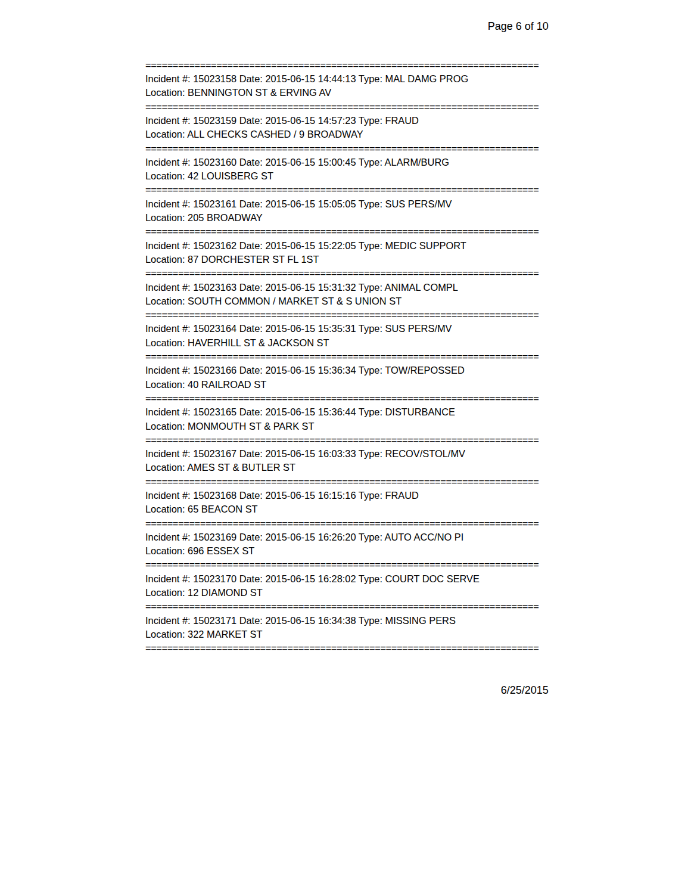Page 6 of 10
========================================================================
Incident #: 15023158 Date: 2015-06-15 14:44:13 Type: MAL DAMG PROG
Location: BENNINGTON ST & ERVING AV
========================================================================
Incident #: 15023159 Date: 2015-06-15 14:57:23 Type: FRAUD
Location: ALL CHECKS CASHED / 9 BROADWAY
========================================================================
Incident #: 15023160 Date: 2015-06-15 15:00:45 Type: ALARM/BURG
Location: 42 LOUISBERG ST
========================================================================
Incident #: 15023161 Date: 2015-06-15 15:05:05 Type: SUS PERS/MV
Location: 205 BROADWAY
========================================================================
Incident #: 15023162 Date: 2015-06-15 15:22:05 Type: MEDIC SUPPORT
Location: 87 DORCHESTER ST FL 1ST
========================================================================
Incident #: 15023163 Date: 2015-06-15 15:31:32 Type: ANIMAL COMPL
Location: SOUTH COMMON / MARKET ST & S UNION ST
========================================================================
Incident #: 15023164 Date: 2015-06-15 15:35:31 Type: SUS PERS/MV
Location: HAVERHILL ST & JACKSON ST
========================================================================
Incident #: 15023166 Date: 2015-06-15 15:36:34 Type: TOW/REPOSSED
Location: 40 RAILROAD ST
========================================================================
Incident #: 15023165 Date: 2015-06-15 15:36:44 Type: DISTURBANCE
Location: MONMOUTH ST & PARK ST
========================================================================
Incident #: 15023167 Date: 2015-06-15 16:03:33 Type: RECOV/STOL/MV
Location: AMES ST & BUTLER ST
========================================================================
Incident #: 15023168 Date: 2015-06-15 16:15:16 Type: FRAUD
Location: 65 BEACON ST
========================================================================
Incident #: 15023169 Date: 2015-06-15 16:26:20 Type: AUTO ACC/NO PI
Location: 696 ESSEX ST
========================================================================
Incident #: 15023170 Date: 2015-06-15 16:28:02 Type: COURT DOC SERVE
Location: 12 DIAMOND ST
========================================================================
Incident #: 15023171 Date: 2015-06-15 16:34:38 Type: MISSING PERS
Location: 322 MARKET ST
========================================================================
6/25/2015